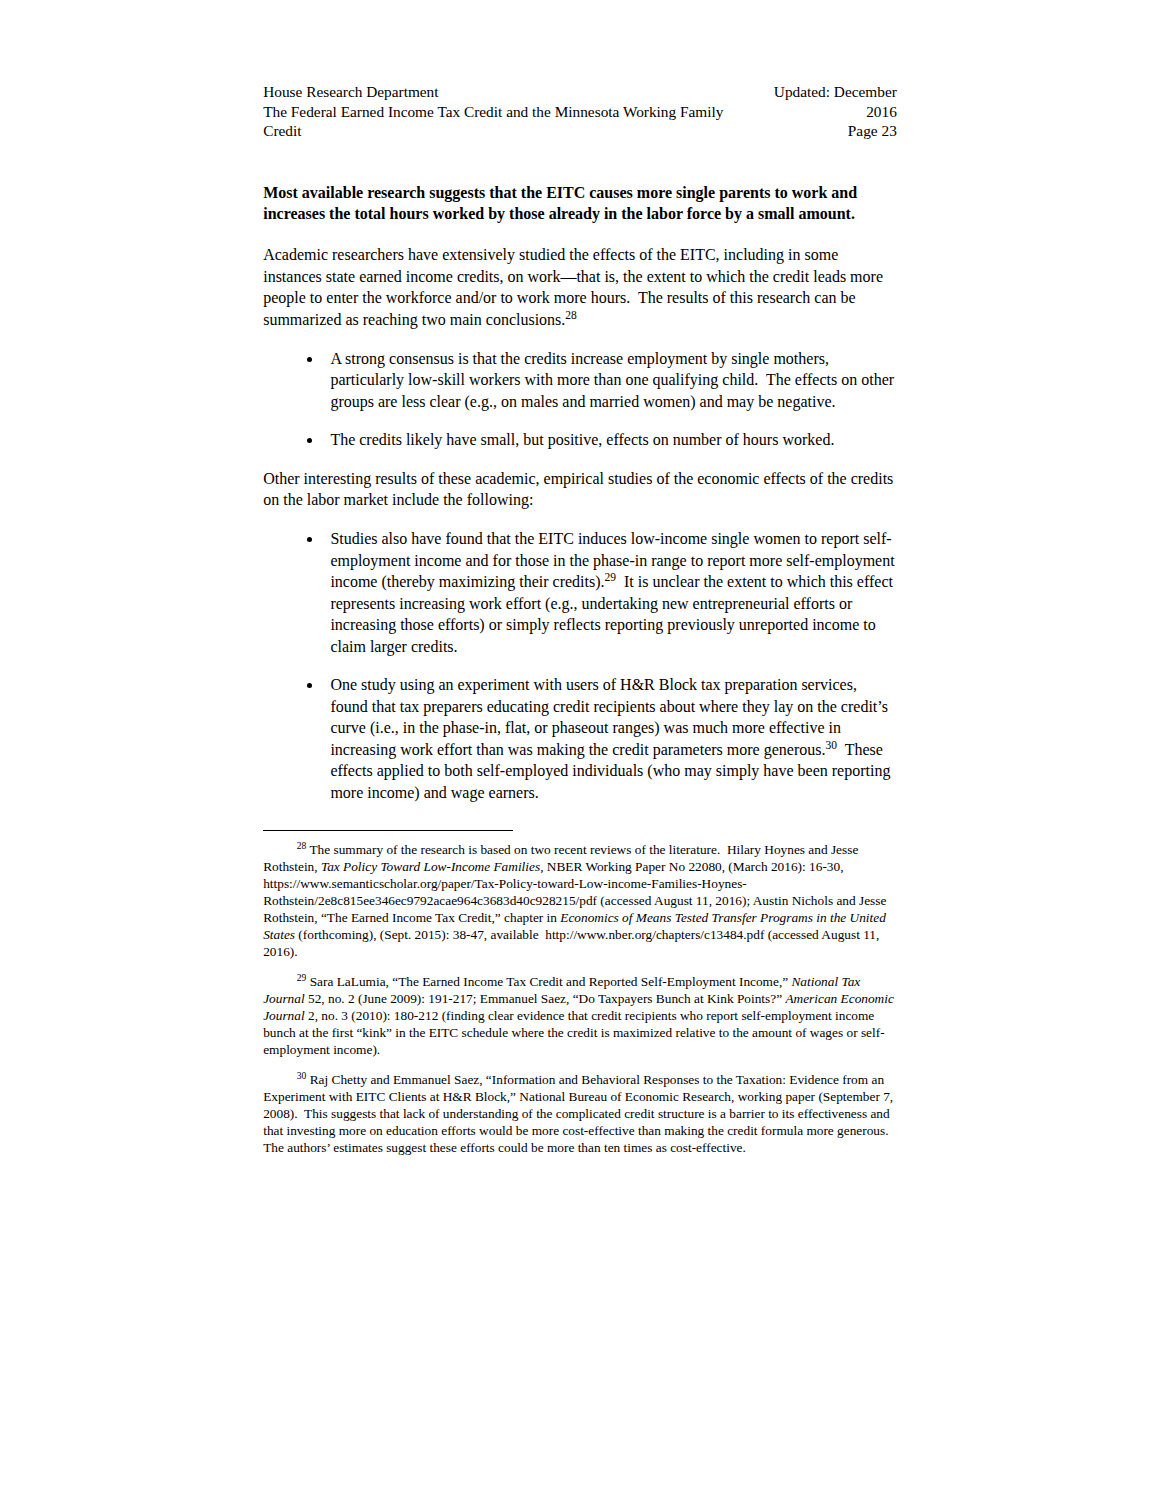House Research Department
The Federal Earned Income Tax Credit and the Minnesota Working Family Credit
Updated: December 2016
Page 23
Most available research suggests that the EITC causes more single parents to work and increases the total hours worked by those already in the labor force by a small amount.
Academic researchers have extensively studied the effects of the EITC, including in some instances state earned income credits, on work—that is, the extent to which the credit leads more people to enter the workforce and/or to work more hours. The results of this research can be summarized as reaching two main conclusions.28
A strong consensus is that the credits increase employment by single mothers, particularly low-skill workers with more than one qualifying child. The effects on other groups are less clear (e.g., on males and married women) and may be negative.
The credits likely have small, but positive, effects on number of hours worked.
Other interesting results of these academic, empirical studies of the economic effects of the credits on the labor market include the following:
Studies also have found that the EITC induces low-income single women to report self-employment income and for those in the phase-in range to report more self-employment income (thereby maximizing their credits).29 It is unclear the extent to which this effect represents increasing work effort (e.g., undertaking new entrepreneurial efforts or increasing those efforts) or simply reflects reporting previously unreported income to claim larger credits.
One study using an experiment with users of H&R Block tax preparation services, found that tax preparers educating credit recipients about where they lay on the credit’s curve (i.e., in the phase-in, flat, or phaseout ranges) was much more effective in increasing work effort than was making the credit parameters more generous.30 These effects applied to both self-employed individuals (who may simply have been reporting more income) and wage earners.
28 The summary of the research is based on two recent reviews of the literature. Hilary Hoynes and Jesse Rothstein, Tax Policy Toward Low-Income Families, NBER Working Paper No 22080, (March 2016): 16-30, https://www.semanticscholar.org/paper/Tax-Policy-toward-Low-income-Families-Hoynes-Rothstein/2e8c815ee346ec9792acae964c3683d40c928215/pdf (accessed August 11, 2016); Austin Nichols and Jesse Rothstein, “The Earned Income Tax Credit,” chapter in Economics of Means Tested Transfer Programs in the United States (forthcoming), (Sept. 2015): 38-47, available http://www.nber.org/chapters/c13484.pdf (accessed August 11, 2016).
29 Sara LaLumia, “The Earned Income Tax Credit and Reported Self-Employment Income,” National Tax Journal 52, no. 2 (June 2009): 191-217; Emmanuel Saez, “Do Taxpayers Bunch at Kink Points?” American Economic Journal 2, no. 3 (2010): 180-212 (finding clear evidence that credit recipients who report self-employment income bunch at the first “kink” in the EITC schedule where the credit is maximized relative to the amount of wages or self-employment income).
30 Raj Chetty and Emmanuel Saez, “Information and Behavioral Responses to the Taxation: Evidence from an Experiment with EITC Clients at H&R Block,” National Bureau of Economic Research, working paper (September 7, 2008). This suggests that lack of understanding of the complicated credit structure is a barrier to its effectiveness and that investing more on education efforts would be more cost-effective than making the credit formula more generous. The authors’ estimates suggest these efforts could be more than ten times as cost-effective.